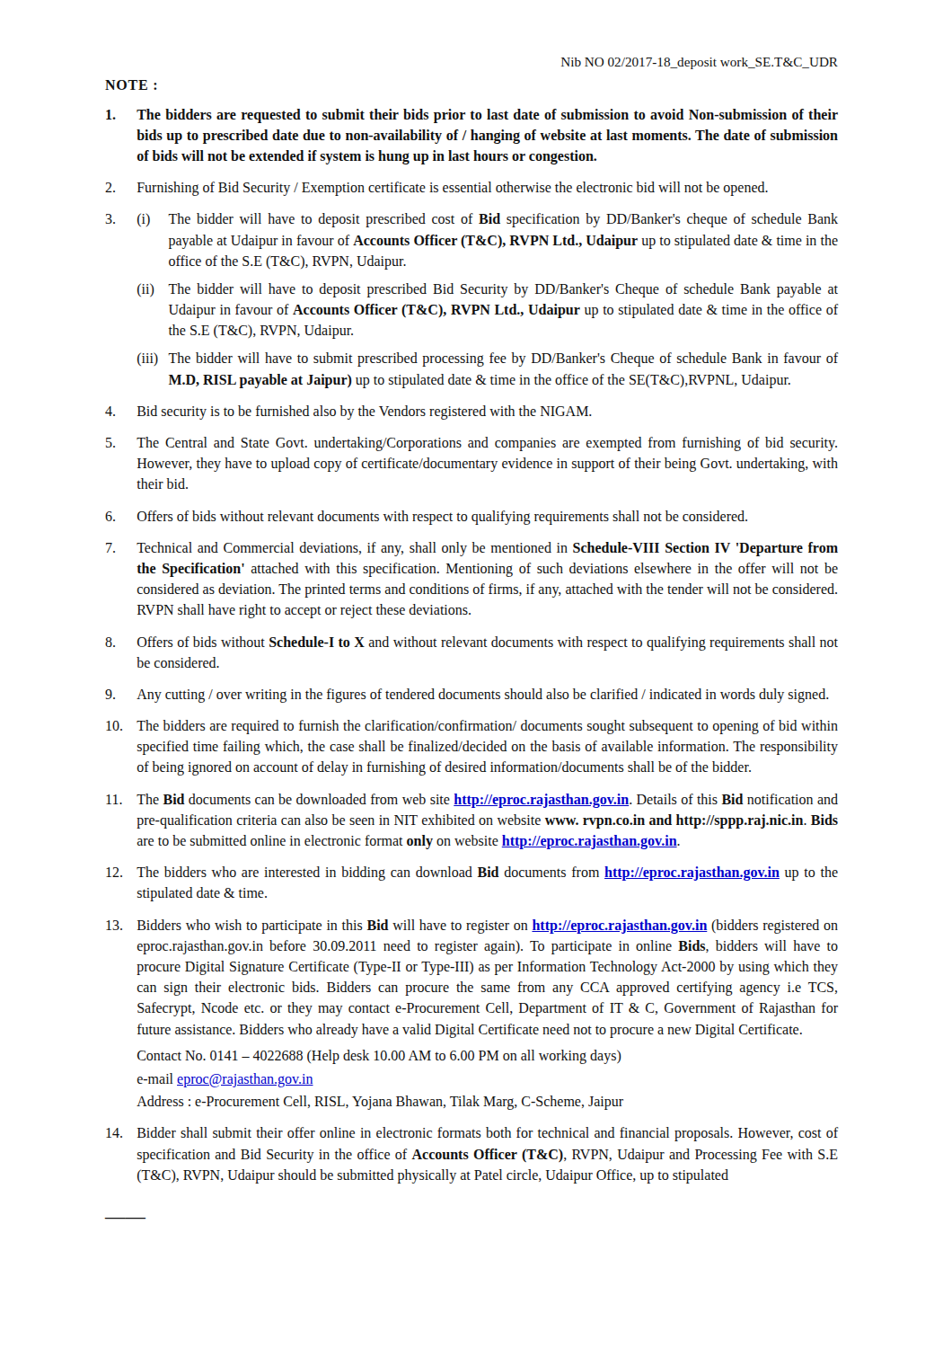Nib NO 02/2017-18_deposit work_SE.T&C_UDR
NOTE :
The bidders are requested to submit their bids prior to last date of submission to avoid Non-submission of their bids up to prescribed date due to non-availability of / hanging of website at last moments. The date of submission of bids will not be extended if system is hung up in last hours or congestion.
Furnishing of Bid Security / Exemption certificate is essential otherwise the electronic bid will not be opened.
(i) The bidder will have to deposit prescribed cost of Bid specification by DD/Banker's cheque of schedule Bank payable at Udaipur in favour of Accounts Officer (T&C), RVPN Ltd., Udaipur up to stipulated date & time in the office of the S.E (T&C), RVPN, Udaipur.
(ii) The bidder will have to deposit prescribed Bid Security by DD/Banker's Cheque of schedule Bank payable at Udaipur in favour of Accounts Officer (T&C), RVPN Ltd., Udaipur up to stipulated date & time in the office of the S.E (T&C), RVPN, Udaipur.
(iii) The bidder will have to submit prescribed processing fee by DD/Banker's Cheque of schedule Bank in favour of M.D, RISL payable at Jaipur) up to stipulated date & time in the office of the SE(T&C),RVPNL, Udaipur.
Bid security is to be furnished also by the Vendors registered with the NIGAM.
The Central and State Govt. undertaking/Corporations and companies are exempted from furnishing of bid security. However, they have to upload copy of certificate/documentary evidence in support of their being Govt. undertaking, with their bid.
Offers of bids without relevant documents with respect to qualifying requirements shall not be considered.
Technical and Commercial deviations, if any, shall only be mentioned in Schedule-VIII Section IV 'Departure from the Specification' attached with this specification. Mentioning of such deviations elsewhere in the offer will not be considered as deviation. The printed terms and conditions of firms, if any, attached with the tender will not be considered. RVPN shall have right to accept or reject these deviations.
Offers of bids without Schedule-I to X and without relevant documents with respect to qualifying requirements shall not be considered.
Any cutting / over writing in the figures of tendered documents should also be clarified / indicated in words duly signed.
The bidders are required to furnish the clarification/confirmation/ documents sought subsequent to opening of bid within specified time failing which, the case shall be finalized/decided on the basis of available information. The responsibility of being ignored on account of delay in furnishing of desired information/documents shall be of the bidder.
The Bid documents can be downloaded from web site http://eproc.rajasthan.gov.in. Details of this Bid notification and pre-qualification criteria can also be seen in NIT exhibited on website www. rvpn.co.in and http://sppp.raj.nic.in. Bids are to be submitted online in electronic format only on website http://eproc.rajasthan.gov.in.
The bidders who are interested in bidding can download Bid documents from http://eproc.rajasthan.gov.in up to the stipulated date & time.
Bidders who wish to participate in this Bid will have to register on http://eproc.rajasthan.gov.in (bidders registered on eproc.rajasthan.gov.in before 30.09.2011 need to register again). To participate in online Bids, bidders will have to procure Digital Signature Certificate (Type-II or Type-III) as per Information Technology Act-2000 by using which they can sign their electronic bids. Bidders can procure the same from any CCA approved certifying agency i.e TCS, Safecrypt, Ncode etc. or they may contact e-Procurement Cell, Department of IT & C, Government of Rajasthan for future assistance. Bidders who already have a valid Digital Certificate need not to procure a new Digital Certificate.
Contact No. 0141 – 4022688 (Help desk 10.00 AM to 6.00 PM on all working days)
e-mail eproc@rajasthan.gov.in
Address : e-Procurement Cell, RISL, Yojana Bhawan, Tilak Marg, C-Scheme, Jaipur
Bidder shall submit their offer online in electronic formats both for technical and financial proposals. However, cost of specification and Bid Security in the office of Accounts Officer (T&C), RVPN, Udaipur and Processing Fee with S.E (T&C), RVPN, Udaipur should be submitted physically at Patel circle, Udaipur Office, up to stipulated
——